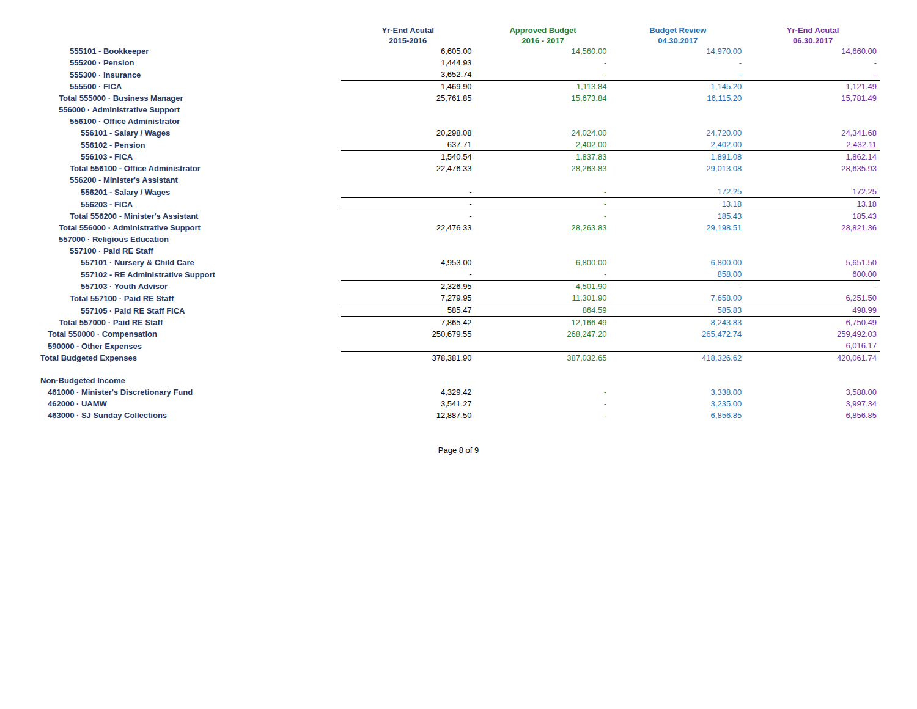| | Yr-End Acutal | Approved Budget | Budget Review | Yr-End Acutal |
| --- | --- | --- | --- | --- |
| | 2015-2016 | 2016 - 2017 | 04.30.2017 | 06.30.2017 |
| 555101 - Bookkeeper | 6,605.00 | 14,560.00 | 14,970.00 | 14,660.00 |
| 555200 · Pension | 1,444.93 | - | - | - |
| 555300 · Insurance | 3,652.74 | - | - | - |
| 555500 · FICA | 1,469.90 | 1,113.84 | 1,145.20 | 1,121.49 |
| Total 555000 · Business Manager | 25,761.85 | 15,673.84 | 16,115.20 | 15,781.49 |
| 556000 · Administrative Support | | | | |
| 556100 · Office Administrator | | | | |
| 556101 - Salary / Wages | 20,298.08 | 24,024.00 | 24,720.00 | 24,341.68 |
| 556102 - Pension | 637.71 | 2,402.00 | 2,402.00 | 2,432.11 |
| 556103 - FICA | 1,540.54 | 1,837.83 | 1,891.08 | 1,862.14 |
| Total 556100 - Office Administrator | 22,476.33 | 28,263.83 | 29,013.08 | 28,635.93 |
| 556200 - Minister's Assistant | | | | |
| 556201 - Salary / Wages | - | - | 172.25 | 172.25 |
| 556203 - FICA | - | - | 13.18 | 13.18 |
| Total 556200 - Minister's Assistant | - | - | 185.43 | 185.43 |
| Total 556000 · Administrative Support | 22,476.33 | 28,263.83 | 29,198.51 | 28,821.36 |
| 557000 · Religious Education | | | | |
| 557100 · Paid RE Staff | | | | |
| 557101 · Nursery & Child Care | 4,953.00 | 6,800.00 | 6,800.00 | 5,651.50 |
| 557102 - RE Administrative Support | - | - | 858.00 | 600.00 |
| 557103 · Youth Advisor | 2,326.95 | 4,501.90 | - | - |
| Total 557100 · Paid RE Staff | 7,279.95 | 11,301.90 | 7,658.00 | 6,251.50 |
| 557105 · Paid RE Staff FICA | 585.47 | 864.59 | 585.83 | 498.99 |
| Total 557000 · Paid RE Staff | 7,865.42 | 12,166.49 | 8,243.83 | 6,750.49 |
| Total 550000 · Compensation | 250,679.55 | 268,247.20 | 265,472.74 | 259,492.03 |
| 590000 - Other Expenses | | | | 6,016.17 |
| Total Budgeted Expenses | 378,381.90 | 387,032.65 | 418,326.62 | 420,061.74 |
| Non-Budgeted Income | | | | |
| 461000 · Minister's Discretionary Fund | 4,329.42 | - | 3,338.00 | 3,588.00 |
| 462000 · UAMW | 3,541.27 | - | 3,235.00 | 3,997.34 |
| 463000 · SJ Sunday Collections | 12,887.50 | - | 6,856.85 | 6,856.85 |
Page 8 of 9